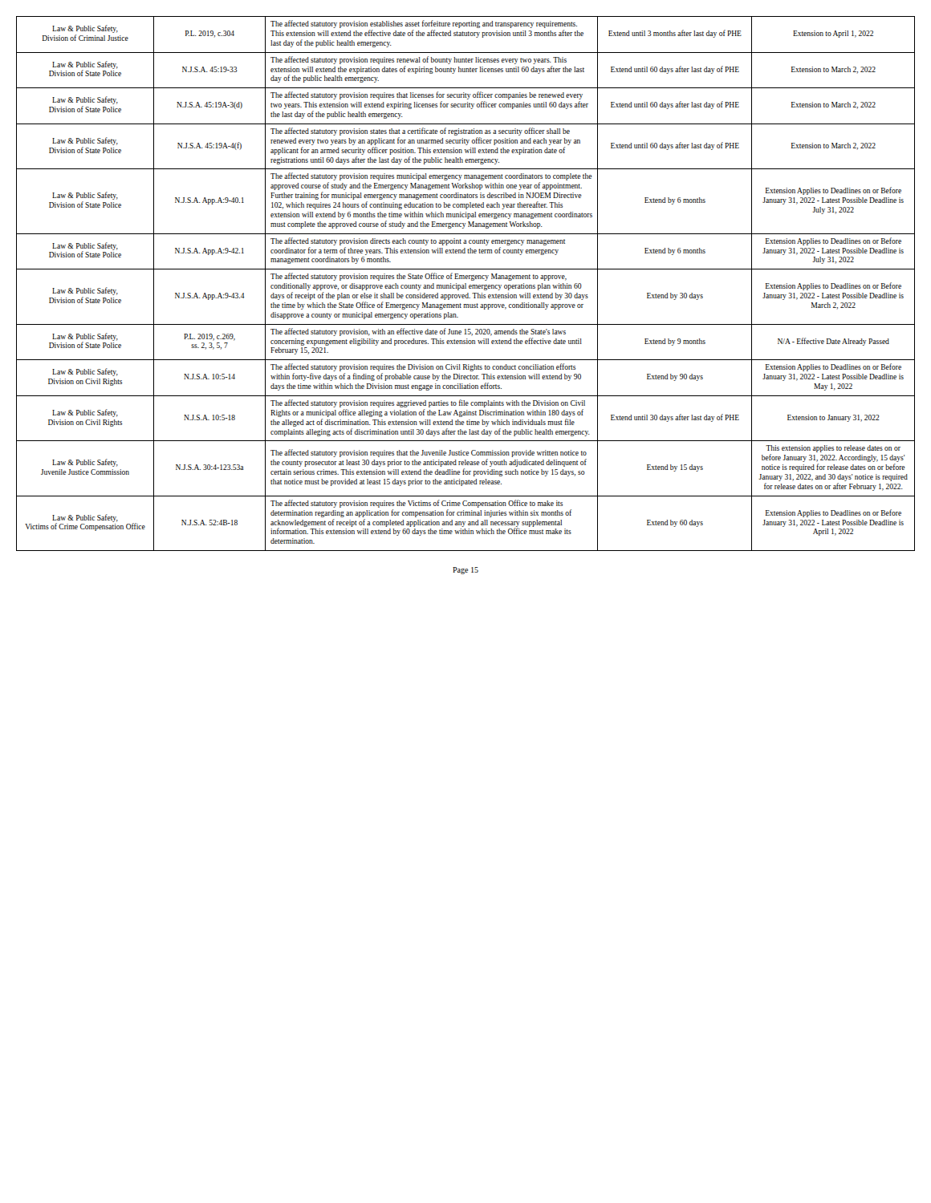| Law & Public Safety, Division of Criminal Justice | P.L. 2019, c.304 | The affected statutory provision establishes asset forfeiture reporting and transparency requirements. This extension will extend the effective date of the affected statutory provision until 3 months after the last day of the public health emergency. | Extend until 3 months after last day of PHE | Extension to April 1, 2022 |
| Law & Public Safety, Division of State Police | N.J.S.A. 45:19-33 | The affected statutory provision requires renewal of bounty hunter licenses every two years. This extension will extend the expiration dates of expiring bounty hunter licenses until 60 days after the last day of the public health emergency. | Extend until 60 days after last day of PHE | Extension to March 2, 2022 |
| Law & Public Safety, Division of State Police | N.J.S.A. 45:19A-3(d) | The affected statutory provision requires that licenses for security officer companies be renewed every two years. This extension will extend expiring licenses for security officer companies until 60 days after the last day of the public health emergency. | Extend until 60 days after last day of PHE | Extension to March 2, 2022 |
| Law & Public Safety, Division of State Police | N.J.S.A. 45:19A-4(f) | The affected statutory provision states that a certificate of registration as a security officer shall be renewed every two years by an applicant for an unarmed security officer position and each year by an applicant for an armed security officer position. This extension will extend the expiration date of registrations until 60 days after the last day of the public health emergency. | Extend until 60 days after last day of PHE | Extension to March 2, 2022 |
| Law & Public Safety, Division of State Police | N.J.S.A. App.A:9-40.1 | The affected statutory provision requires municipal emergency management coordinators to complete the approved course of study and the Emergency Management Workshop within one year of appointment. Further training for municipal emergency management coordinators is described in NJOEM Directive 102, which requires 24 hours of continuing education to be completed each year thereafter. This extension will extend by 6 months the time within which municipal emergency management coordinators must complete the approved course of study and the Emergency Management Workshop. | Extend by 6 months | Extension Applies to Deadlines on or Before January 31, 2022 - Latest Possible Deadline is July 31, 2022 |
| Law & Public Safety, Division of State Police | N.J.S.A. App.A:9-42.1 | The affected statutory provision directs each county to appoint a county emergency management coordinator for a term of three years. This extension will extend the term of county emergency management coordinators by 6 months. | Extend by 6 months | Extension Applies to Deadlines on or Before January 31, 2022 - Latest Possible Deadline is July 31, 2022 |
| Law & Public Safety, Division of State Police | N.J.S.A. App.A:9-43.4 | The affected statutory provision requires the State Office of Emergency Management to approve, conditionally approve, or disapprove each county and municipal emergency operations plan within 60 days of receipt of the plan or else it shall be considered approved. This extension will extend by 30 days the time by which the State Office of Emergency Management must approve, conditionally approve or disapprove a county or municipal emergency operations plan. | Extend by 30 days | Extension Applies to Deadlines on or Before January 31, 2022 - Latest Possible Deadline is March 2, 2022 |
| Law & Public Safety, Division of State Police | P.L. 2019, c.269, ss. 2, 3, 5, 7 | The affected statutory provision, with an effective date of June 15, 2020, amends the State's laws concerning expungement eligibility and procedures. This extension will extend the effective date until February 15, 2021. | Extend by 9 months | N/A - Effective Date Already Passed |
| Law & Public Safety, Division on Civil Rights | N.J.S.A. 10:5-14 | The affected statutory provision requires the Division on Civil Rights to conduct conciliation efforts within forty-five days of a finding of probable cause by the Director. This extension will extend by 90 days the time within which the Division must engage in conciliation efforts. | Extend by 90 days | Extension Applies to Deadlines on or Before January 31, 2022 - Latest Possible Deadline is May 1, 2022 |
| Law & Public Safety, Division on Civil Rights | N.J.S.A. 10:5-18 | The affected statutory provision requires aggrieved parties to file complaints with the Division on Civil Rights or a municipal office alleging a violation of the Law Against Discrimination within 180 days of the alleged act of discrimination. This extension will extend the time by which individuals must file complaints alleging acts of discrimination until 30 days after the last day of the public health emergency. | Extend until 30 days after last day of PHE | Extension to January 31, 2022 |
| Law & Public Safety, Juvenile Justice Commission | N.J.S.A. 30:4-123.53a | The affected statutory provision requires that the Juvenile Justice Commission provide written notice to the county prosecutor at least 30 days prior to the anticipated release of youth adjudicated delinquent of certain serious crimes. This extension will extend the deadline for providing such notice by 15 days, so that notice must be provided at least 15 days prior to the anticipated release. | Extend by 15 days | This extension applies to release dates on or before January 31, 2022. Accordingly, 15 days' notice is required for release dates on or before January 31, 2022, and 30 days' notice is required for release dates on or after February 1, 2022. |
| Law & Public Safety, Victims of Crime Compensation Office | N.J.S.A. 52:4B-18 | The affected statutory provision requires the Victims of Crime Compensation Office to make its determination regarding an application for compensation for criminal injuries within six months of acknowledgement of receipt of a completed application and any and all necessary supplemental information. This extension will extend by 60 days the time within which the Office must make its determination. | Extend by 60 days | Extension Applies to Deadlines on or Before January 31, 2022 - Latest Possible Deadline is April 1, 2022 |
Page 15